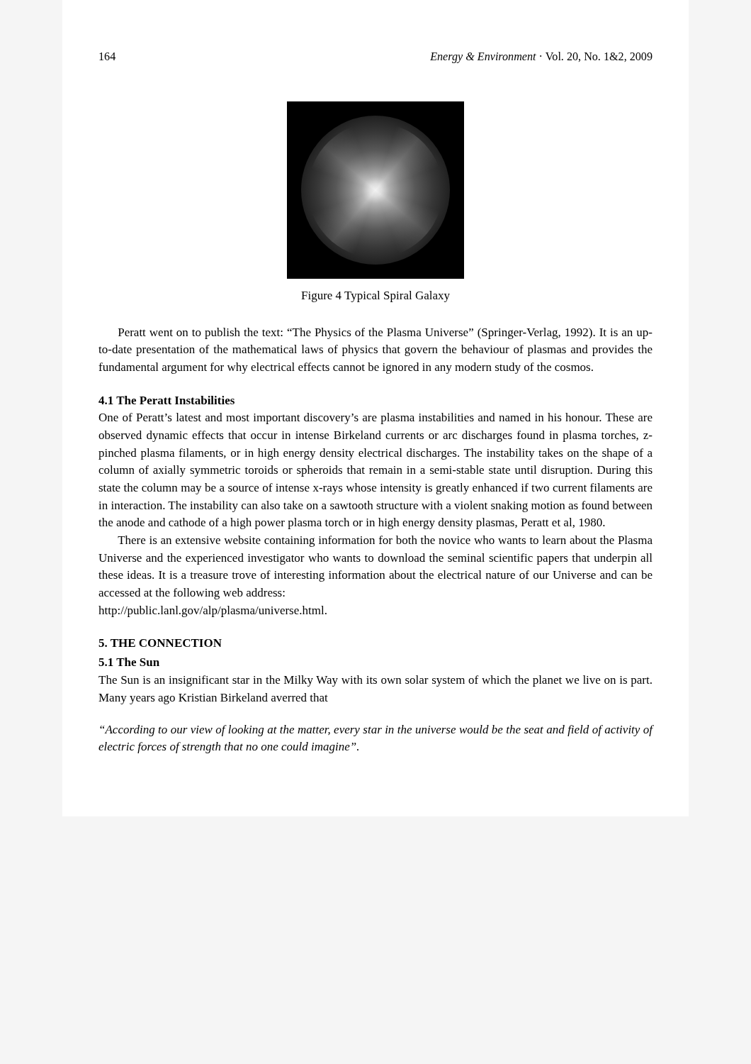164 Energy & Environment · Vol. 20, No. 1&2, 2009
Figure 4 Typical Spiral Galaxy
Peratt went on to publish the text: “The Physics of the Plasma Universe” (Springer-Verlag, 1992). It is an up-to-date presentation of the mathematical laws of physics that govern the behaviour of plasmas and provides the fundamental argument for why electrical effects cannot be ignored in any modern study of the cosmos.
4.1 The Peratt Instabilities
One of Peratt’s latest and most important discovery’s are plasma instabilities and named in his honour. These are observed dynamic effects that occur in intense Birkeland currents or arc discharges found in plasma torches, z-pinched plasma filaments, or in high energy density electrical discharges. The instability takes on the shape of a column of axially symmetric toroids or spheroids that remain in a semi-stable state until disruption. During this state the column may be a source of intense x-rays whose intensity is greatly enhanced if two current filaments are in interaction. The instability can also take on a sawtooth structure with a violent snaking motion as found between the anode and cathode of a high power plasma torch or in high energy density plasmas, Peratt et al, 1980.
There is an extensive website containing information for both the novice who wants to learn about the Plasma Universe and the experienced investigator who wants to download the seminal scientific papers that underpin all these ideas. It is a treasure trove of interesting information about the electrical nature of our Universe and can be accessed at the following web address:
http://public.lanl.gov/alp/plasma/universe.html.
5. THE CONNECTION
5.1 The Sun
The Sun is an insignificant star in the Milky Way with its own solar system of which the planet we live on is part. Many years ago Kristian Birkeland averred that
“According to our view of looking at the matter, every star in the universe would be the seat and field of activity of electric forces of strength that no one could imagine”.